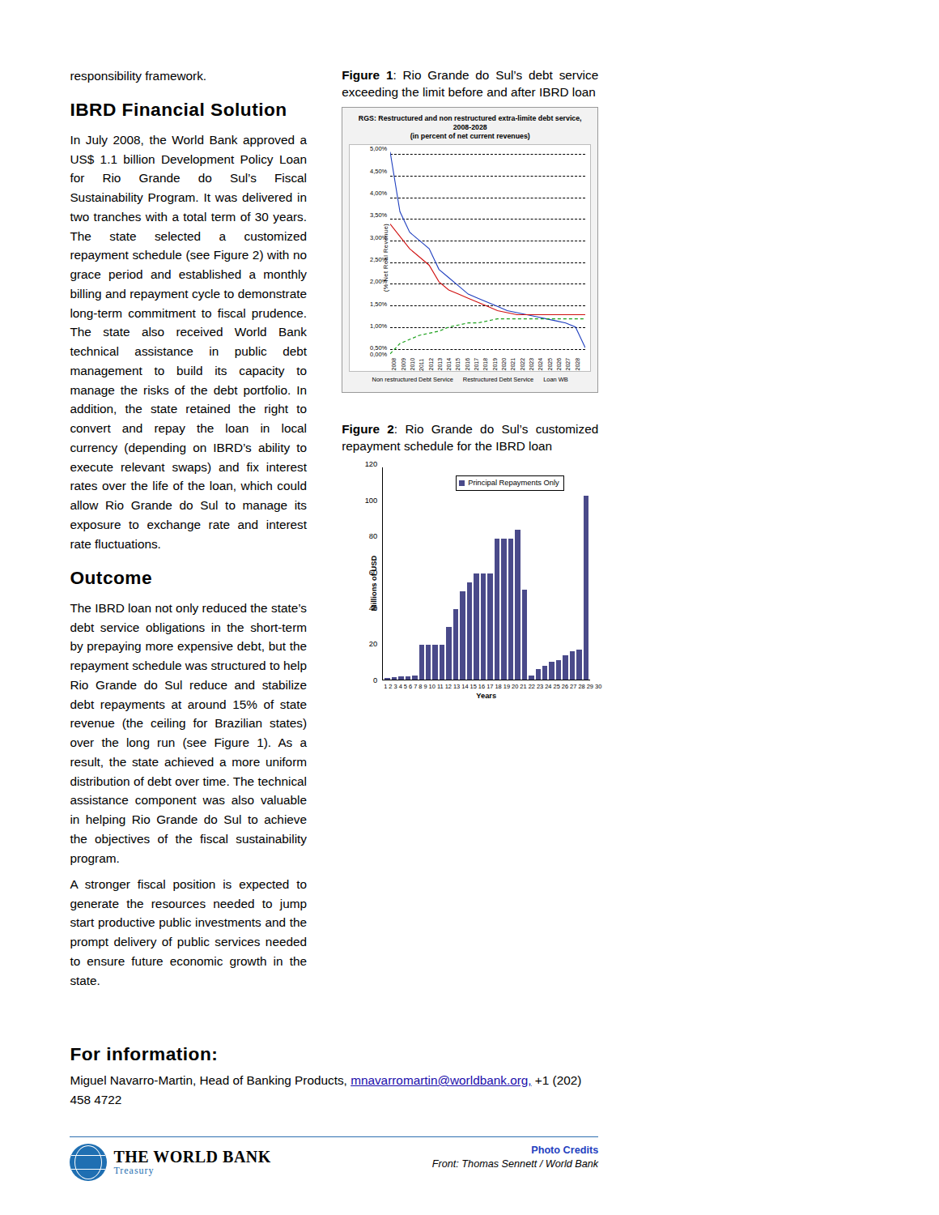responsibility framework.
IBRD Financial Solution
In July 2008, the World Bank approved a US$ 1.1 billion Development Policy Loan for Rio Grande do Sul’s Fiscal Sustainability Program. It was delivered in two tranches with a total term of 30 years. The state selected a customized repayment schedule (see Figure 2) with no grace period and established a monthly billing and repayment cycle to demonstrate long-term commitment to fiscal prudence. The state also received World Bank technical assistance in public debt management to build its capacity to manage the risks of the debt portfolio. In addition, the state retained the right to convert and repay the loan in local currency (depending on IBRD’s ability to execute relevant swaps) and fix interest rates over the life of the loan, which could allow Rio Grande do Sul to manage its exposure to exchange rate and interest rate fluctuations.
Outcome
The IBRD loan not only reduced the state’s debt service obligations in the short-term by prepaying more expensive debt, but the repayment schedule was structured to help Rio Grande do Sul reduce and stabilize debt repayments at around 15% of state revenue (the ceiling for Brazilian states) over the long run (see Figure 1). As a result, the state achieved a more uniform distribution of debt over time. The technical assistance component was also valuable in helping Rio Grande do Sul to achieve the objectives of the fiscal sustainability program.
A stronger fiscal position is expected to generate the resources needed to jump start productive public investments and the prompt delivery of public services needed to ensure future economic growth in the state.
Figure 1: Rio Grande do Sul’s debt service exceeding the limit before and after IBRD loan
RGS: Restructured and non restructured extra-limite debt service, 2008-2028
(in percent of net current revenues)
(% Net Real Revenue)
5,00% 4,50% 4,00% 3,50% 3,00% 2,50% 2,00% 1,50% 1,00% 0,50% 0,00%
2008 2009 2010 2011 2012 2013 2014 2015 2016 2017 2018 2019 2020 2021 2022 2023 2024 2025 2026 2027 2028
Non restructured Debt Service Restructured Debt Service Loan WB
Figure 2: Rio Grande do Sul’s customized repayment schedule for the IBRD loan
Millions of USD
120 100 80 60 40 20 0
Principal Repayments Only
12345 678910 1112131415 1617181920 2122232425 2627282930
Years
For information:
Miguel Navarro-Martin, Head of Banking Products, mnavarromartin@worldbank.org, +1 (202) 458 4722
THE WORLD BANK
Treasury
Photo Credits
Front: Thomas Sennett / World Bank